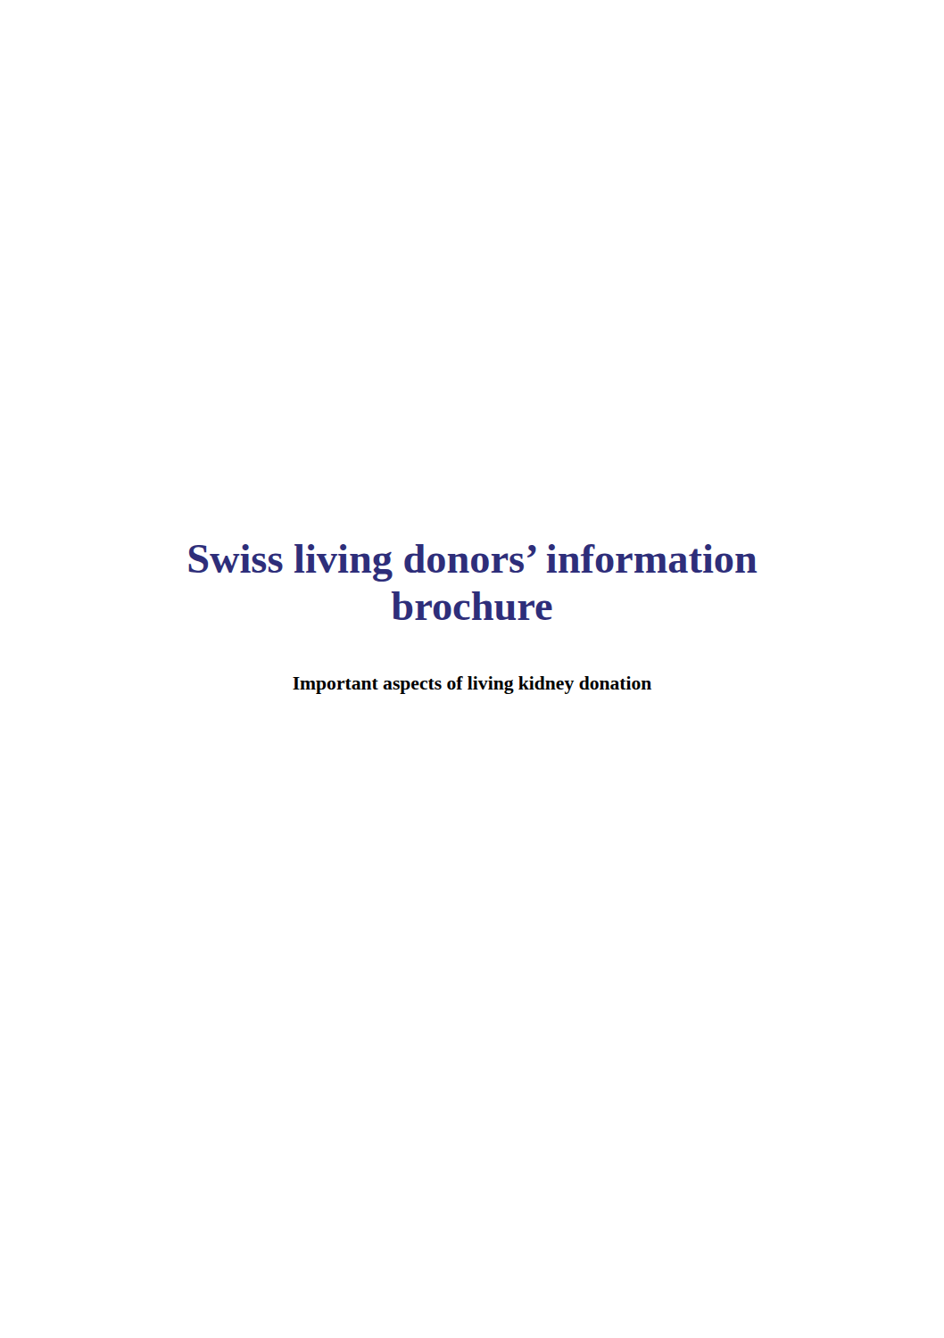Swiss living donors’ information brochure
Important aspects of living kidney donation